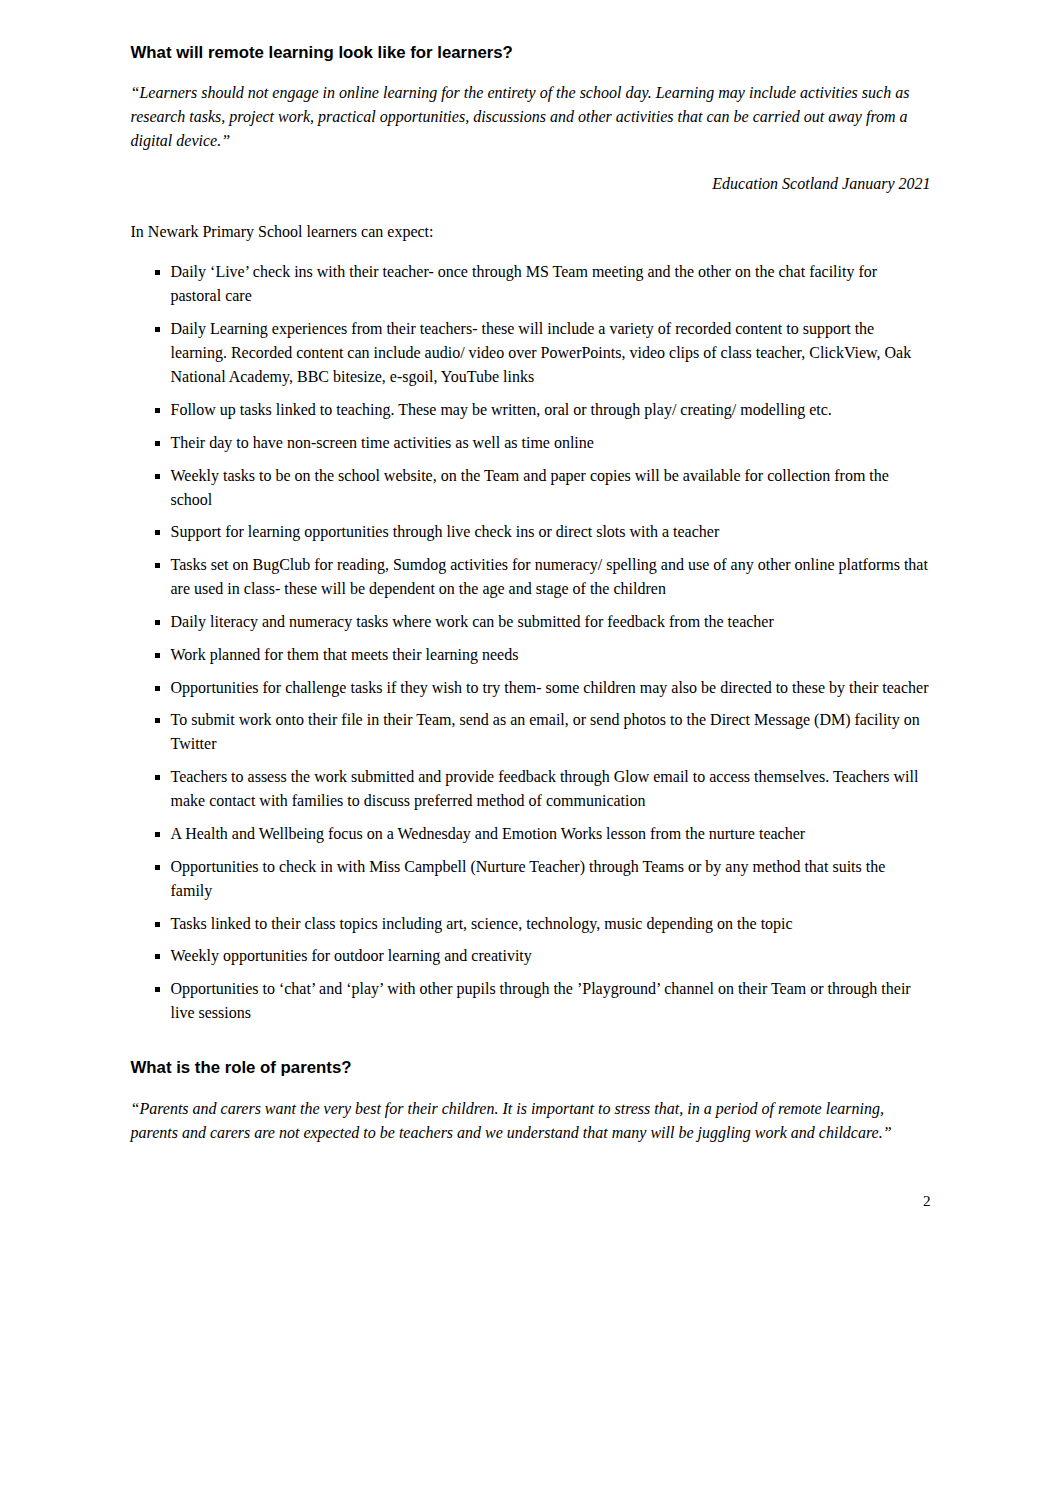What will remote learning look like for learners?
“Learners should not engage in online learning for the entirety of the school day. Learning may include activities such as research tasks, project work, practical opportunities, discussions and other activities that can be carried out away from a digital device.”
Education Scotland January 2021
In Newark Primary School learners can expect:
Daily ‘Live’ check ins with their teacher- once through MS Team meeting and the other on the chat facility for pastoral care
Daily Learning experiences from their teachers- these will include a variety of recorded content to support the learning. Recorded content can include audio/ video over PowerPoints, video clips of class teacher, ClickView, Oak National Academy, BBC bitesize, e-sgoil, YouTube links
Follow up tasks linked to teaching. These may be written, oral or through play/ creating/ modelling etc.
Their day to have non-screen time activities as well as time online
Weekly tasks to be on the school website, on the Team and paper copies will be available for collection from the school
Support for learning opportunities through live check ins or direct slots with a teacher
Tasks set on BugClub for reading, Sumdog activities for numeracy/ spelling and use of any other online platforms that are used in class- these will be dependent on the age and stage of the children
Daily literacy and numeracy tasks where work can be submitted for feedback from the teacher
Work planned for them that meets their learning needs
Opportunities for challenge tasks if they wish to try them- some children may also be directed to these by their teacher
To submit work onto their file in their Team, send as an email, or send photos to the Direct Message (DM) facility on Twitter
Teachers to assess the work submitted and provide feedback through Glow email to access themselves. Teachers will make contact with families to discuss preferred method of communication
A Health and Wellbeing focus on a Wednesday and Emotion Works lesson from the nurture teacher
Opportunities to check in with Miss Campbell (Nurture Teacher) through Teams or by any method that suits the family
Tasks linked to their class topics including art, science, technology, music depending on the topic
Weekly opportunities for outdoor learning and creativity
Opportunities to ‘chat’ and ‘play’ with other pupils through the ’Playground’ channel on their Team or through their live sessions
What is the role of parents?
“Parents and carers want the very best for their children. It is important to stress that, in a period of remote learning, parents and carers are not expected to be teachers and we understand that many will be juggling work and childcare.”
2